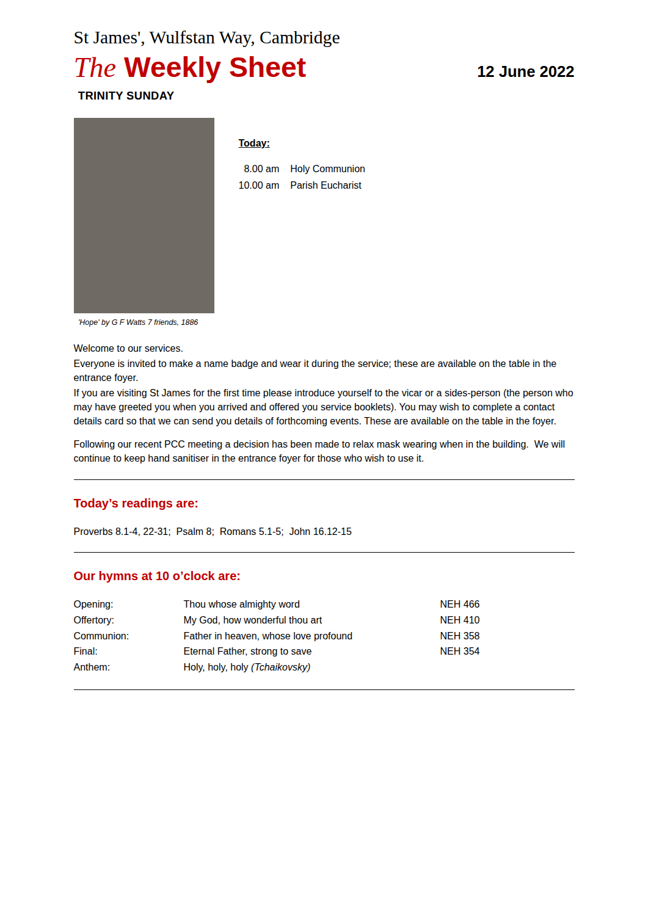St James', Wulfstan Way, Cambridge
The Weekly Sheet
12 June 2022
TRINITY SUNDAY
'Hope' by G F Watts 7 friends, 1886
Today:
| 8.00 am | Holy Communion |
| 10.00 am | Parish Eucharist |
Welcome to our services.
Everyone is invited to make a name badge and wear it during the service; these are available on the table in the entrance foyer.
If you are visiting St James for the first time please introduce yourself to the vicar or a sides-person (the person who may have greeted you when you arrived and offered you service booklets). You may wish to complete a contact details card so that we can send you details of forthcoming events. These are available on the table in the foyer.
Following our recent PCC meeting a decision has been made to relax mask wearing when in the building. We will continue to keep hand sanitiser in the entrance foyer for those who wish to use it.
Today’s readings are:
Proverbs 8.1-4, 22-31; Psalm 8; Romans 5.1-5; John 16.12-15
Our hymns at 10 o’clock are:
| Opening: | Thou whose almighty word | NEH 466 |
| Offertory: | My God, how wonderful thou art | NEH 410 |
| Communion: | Father in heaven, whose love profound | NEH 358 |
| Final: | Eternal Father, strong to save | NEH 354 |
| Anthem: | Holy, holy, holy (Tchaikovsky) | |